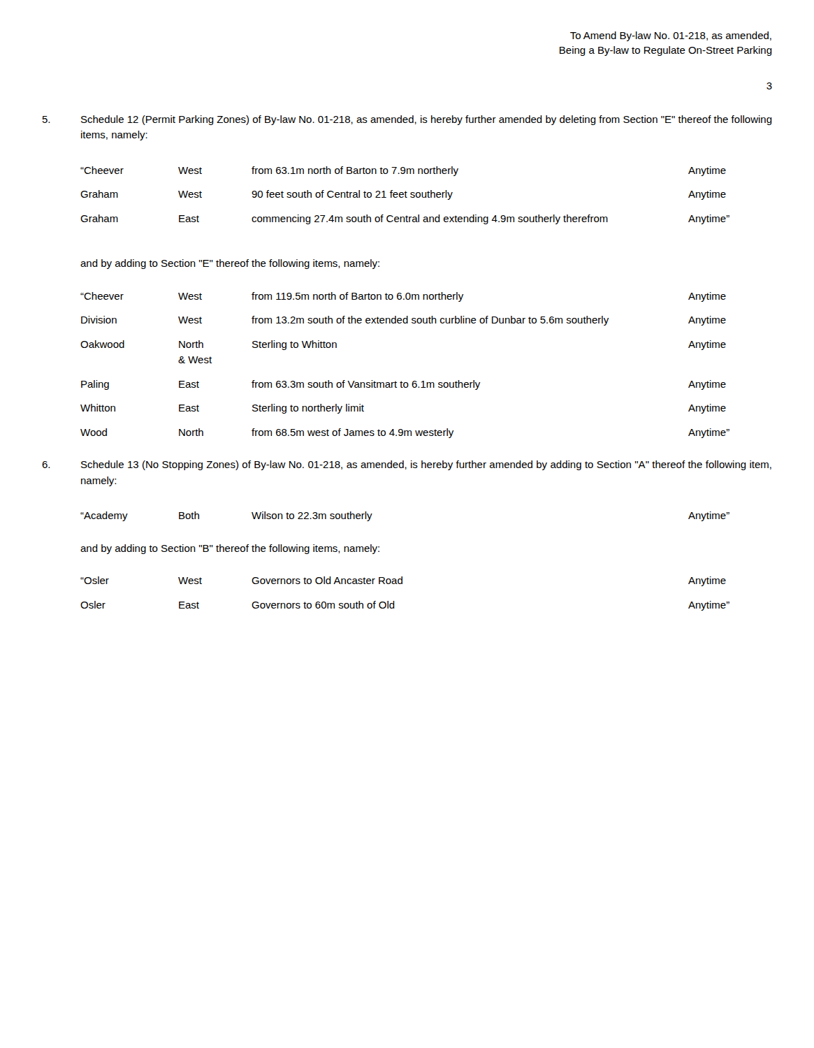To Amend By-law No. 01-218, as amended,
Being a By-law to Regulate On-Street Parking
3
5.
Schedule 12 (Permit Parking Zones) of By-law No. 01-218, as amended, is hereby further amended by deleting from Section "E" thereof the following items, namely:
| “Cheever | West | from 63.1m north of Barton to 7.9m northerly | Anytime |
| Graham | West | 90 feet south of Central to 21 feet southerly | Anytime |
| Graham | East | commencing 27.4m south of Central and extending 4.9m southerly therefrom | Anytime” |
and by adding to Section "E" thereof the following items, namely:
| “Cheever | West | from 119.5m north of Barton to 6.0m northerly | Anytime |
| Division | West | from 13.2m south of the extended south curbline of Dunbar to 5.6m southerly | Anytime |
| Oakwood | North & West | Sterling to Whitton | Anytime |
| Paling | East | from 63.3m south of Vansitmart to 6.1m southerly | Anytime |
| Whitton | East | Sterling to northerly limit | Anytime |
| Wood | North | from 68.5m west of James to 4.9m westerly | Anytime” |
6.
Schedule 13 (No Stopping Zones) of By-law No. 01-218, as amended, is hereby further amended by adding to Section "A" thereof the following item, namely:
| “Academy | Both | Wilson to 22.3m southerly | Anytime” |
and by adding to Section "B" thereof the following items, namely:
| “Osler | West | Governors to Old Ancaster Road | Anytime |
| Osler | East | Governors to 60m south of Old | Anytime” |